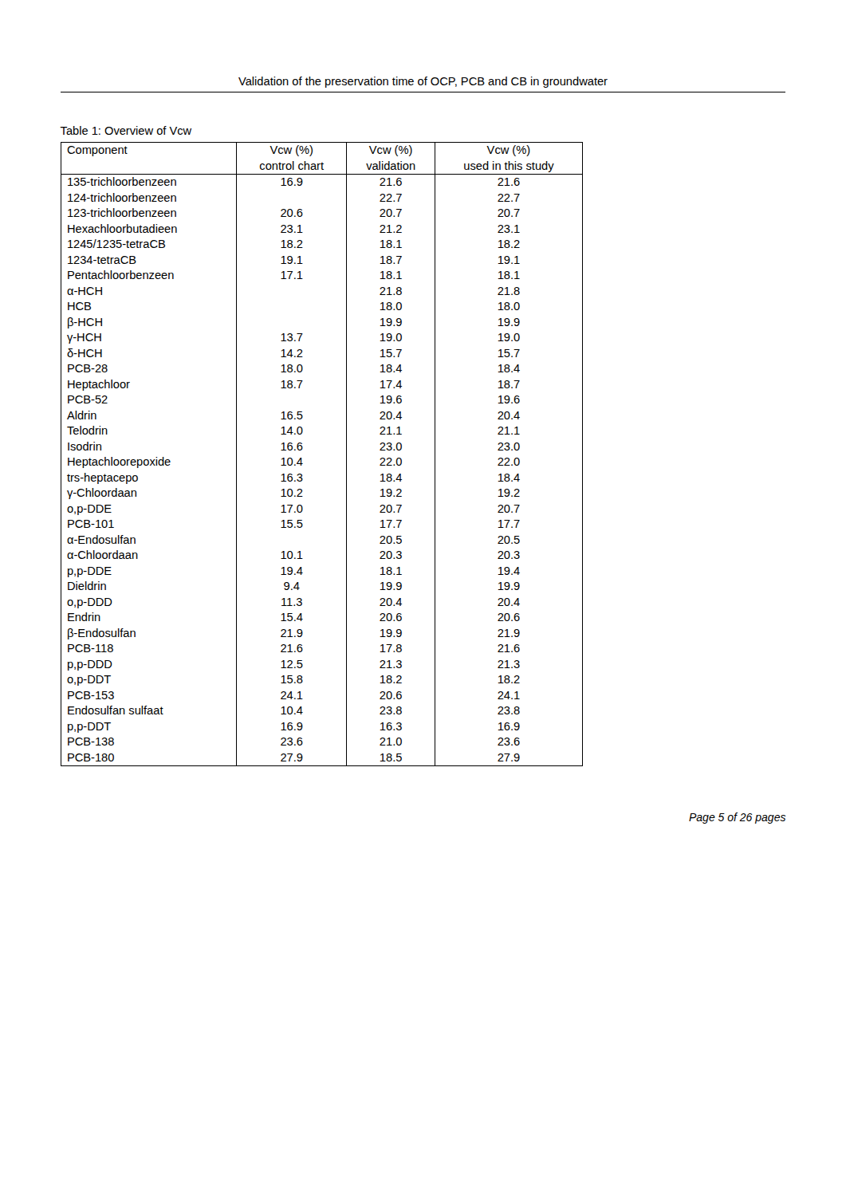Validation of the preservation time of OCP, PCB and CB in groundwater
Table 1: Overview of Vcw
| Component | Vcw (%) | Vcw (%) | Vcw (%) |
| --- | --- | --- | --- |
| | control chart | validation | used in this study |
| 135-trichloorbenzeen | 16.9 | 21.6 | 21.6 |
| 124-trichloorbenzeen | | 22.7 | 22.7 |
| 123-trichloorbenzeen | 20.6 | 20.7 | 20.7 |
| Hexachloorbutadieen | 23.1 | 21.2 | 23.1 |
| 1245/1235-tetraCB | 18.2 | 18.1 | 18.2 |
| 1234-tetraCB | 19.1 | 18.7 | 19.1 |
| Pentachloorbenzeen | 17.1 | 18.1 | 18.1 |
| α-HCH | | 21.8 | 21.8 |
| HCB | | 18.0 | 18.0 |
| β-HCH | | 19.9 | 19.9 |
| γ-HCH | 13.7 | 19.0 | 19.0 |
| δ-HCH | 14.2 | 15.7 | 15.7 |
| PCB-28 | 18.0 | 18.4 | 18.4 |
| Heptachloor | 18.7 | 17.4 | 18.7 |
| PCB-52 | | 19.6 | 19.6 |
| Aldrin | 16.5 | 20.4 | 20.4 |
| Telodrin | 14.0 | 21.1 | 21.1 |
| Isodrin | 16.6 | 23.0 | 23.0 |
| Heptachloorepoxide | 10.4 | 22.0 | 22.0 |
| trs-heptacepo | 16.3 | 18.4 | 18.4 |
| γ-Chloordaan | 10.2 | 19.2 | 19.2 |
| o,p-DDE | 17.0 | 20.7 | 20.7 |
| PCB-101 | 15.5 | 17.7 | 17.7 |
| α-Endosulfan | | 20.5 | 20.5 |
| α-Chloordaan | 10.1 | 20.3 | 20.3 |
| p,p-DDE | 19.4 | 18.1 | 19.4 |
| Dieldrin | 9.4 | 19.9 | 19.9 |
| o,p-DDD | 11.3 | 20.4 | 20.4 |
| Endrin | 15.4 | 20.6 | 20.6 |
| β-Endosulfan | 21.9 | 19.9 | 21.9 |
| PCB-118 | 21.6 | 17.8 | 21.6 |
| p,p-DDD | 12.5 | 21.3 | 21.3 |
| o,p-DDT | 15.8 | 18.2 | 18.2 |
| PCB-153 | 24.1 | 20.6 | 24.1 |
| Endosulfan sulfaat | 10.4 | 23.8 | 23.8 |
| p,p-DDT | 16.9 | 16.3 | 16.9 |
| PCB-138 | 23.6 | 21.0 | 23.6 |
| PCB-180 | 27.9 | 18.5 | 27.9 |
Page 5 of 26 pages